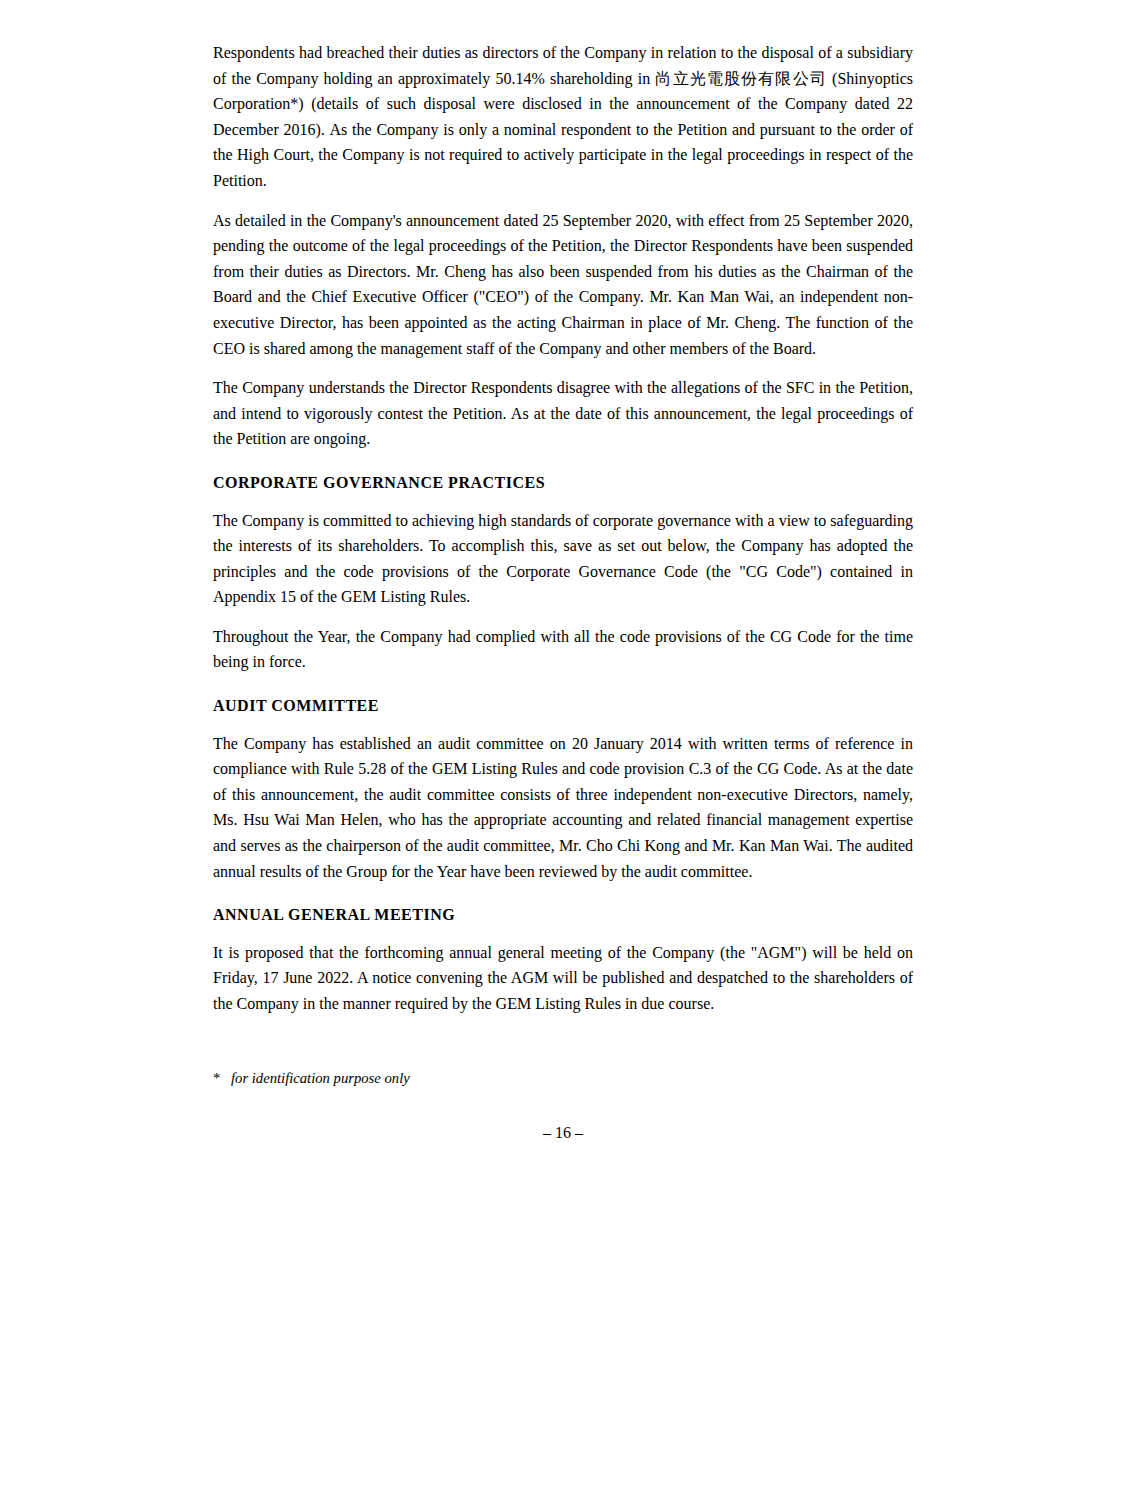Respondents had breached their duties as directors of the Company in relation to the disposal of a subsidiary of the Company holding an approximately 50.14% shareholding in 尚立光電股份有限公司 (Shinyoptics Corporation*) (details of such disposal were disclosed in the announcement of the Company dated 22 December 2016). As the Company is only a nominal respondent to the Petition and pursuant to the order of the High Court, the Company is not required to actively participate in the legal proceedings in respect of the Petition.
As detailed in the Company's announcement dated 25 September 2020, with effect from 25 September 2020, pending the outcome of the legal proceedings of the Petition, the Director Respondents have been suspended from their duties as Directors. Mr. Cheng has also been suspended from his duties as the Chairman of the Board and the Chief Executive Officer ("CEO") of the Company. Mr. Kan Man Wai, an independent non-executive Director, has been appointed as the acting Chairman in place of Mr. Cheng. The function of the CEO is shared among the management staff of the Company and other members of the Board.
The Company understands the Director Respondents disagree with the allegations of the SFC in the Petition, and intend to vigorously contest the Petition. As at the date of this announcement, the legal proceedings of the Petition are ongoing.
CORPORATE GOVERNANCE PRACTICES
The Company is committed to achieving high standards of corporate governance with a view to safeguarding the interests of its shareholders. To accomplish this, save as set out below, the Company has adopted the principles and the code provisions of the Corporate Governance Code (the "CG Code") contained in Appendix 15 of the GEM Listing Rules.
Throughout the Year, the Company had complied with all the code provisions of the CG Code for the time being in force.
AUDIT COMMITTEE
The Company has established an audit committee on 20 January 2014 with written terms of reference in compliance with Rule 5.28 of the GEM Listing Rules and code provision C.3 of the CG Code. As at the date of this announcement, the audit committee consists of three independent non-executive Directors, namely, Ms. Hsu Wai Man Helen, who has the appropriate accounting and related financial management expertise and serves as the chairperson of the audit committee, Mr. Cho Chi Kong and Mr. Kan Man Wai. The audited annual results of the Group for the Year have been reviewed by the audit committee.
ANNUAL GENERAL MEETING
It is proposed that the forthcoming annual general meeting of the Company (the "AGM") will be held on Friday, 17 June 2022. A notice convening the AGM will be published and despatched to the shareholders of the Company in the manner required by the GEM Listing Rules in due course.
*for identification purpose only
– 16 –